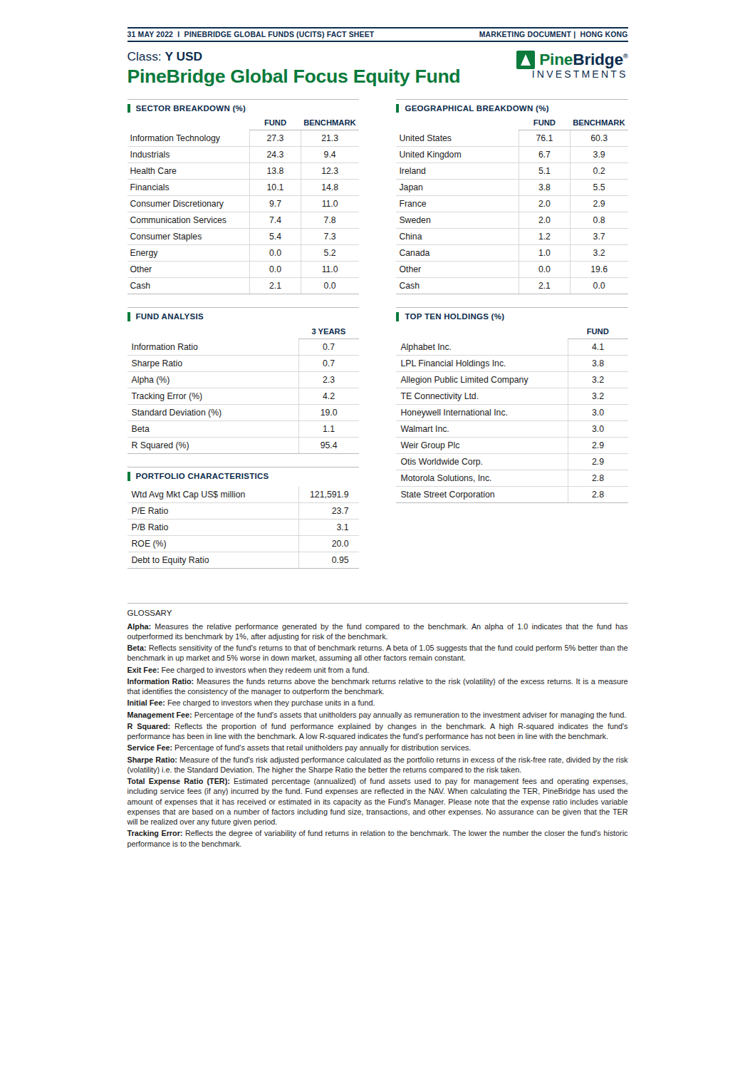31 MAY 2022 I PINEBRIDGE GLOBAL FUNDS (UCITS) FACT SHEET
MARKETING DOCUMENT | HONG KONG
Class: Y USD
PineBridge Global Focus Equity Fund
Pine Bridge®
INVESTMENTS
Sector Breakdown (%)
| | FUND | BENCHMARK |
| --- | --- | --- |
| Information Technology | 27.3 | 21.3 |
| Industrials | 24.3 | 9.4 |
| Health Care | 13.8 | 12.3 |
| Financials | 10.1 | 14.8 |
| Consumer Discretionary | 9.7 | 11.0 |
| Communication Services | 7.4 | 7.8 |
| Consumer Staples | 5.4 | 7.3 |
| Energy | 0.0 | 5.2 |
| Other | 0.0 | 11.0 |
| Cash | 2.1 | 0.0 |
Fund Analysis
| | 3 YEARS |
| --- | --- |
| Information Ratio | 0.7 |
| Sharpe Ratio | 0.7 |
| Alpha (%) | 2.3 |
| Tracking Error (%) | 4.2 |
| Standard Deviation (%) | 19.0 |
| Beta | 1.1 |
| R Squared (%) | 95.4 |
Portfolio Characteristics
| Wtd Avg Mkt Cap US$ million | 121,591.9 |
| P/E Ratio | 23.7 |
| P/B Ratio | 3.1 |
| ROE (%) | 20.0 |
| Debt to Equity Ratio | 0.95 |
Geographical Breakdown (%)
| | FUND | BENCHMARK |
| --- | --- | --- |
| United States | 76.1 | 60.3 |
| United Kingdom | 6.7 | 3.9 |
| Ireland | 5.1 | 0.2 |
| Japan | 3.8 | 5.5 |
| France | 2.0 | 2.9 |
| Sweden | 2.0 | 0.8 |
| China | 1.2 | 3.7 |
| Canada | 1.0 | 3.2 |
| Other | 0.0 | 19.6 |
| Cash | 2.1 | 0.0 |
Top Ten Holdings (%)
| | FUND |
| --- | --- |
| Alphabet Inc. | 4.1 |
| LPL Financial Holdings Inc. | 3.8 |
| Allegion Public Limited Company | 3.2 |
| TE Connectivity Ltd. | 3.2 |
| Honeywell International Inc. | 3.0 |
| Walmart Inc. | 3.0 |
| Weir Group Plc | 2.9 |
| Otis Worldwide Corp. | 2.9 |
| Motorola Solutions, Inc. | 2.8 |
| State Street Corporation | 2.8 |
GLOSSARY
Alpha: Measures the relative performance generated by the fund compared to the benchmark. An alpha of 1.0 indicates that the fund has outperformed its benchmark by 1%, after adjusting for risk of the benchmark.
Beta: Reflects sensitivity of the fund's returns to that of benchmark returns. A beta of 1.05 suggests that the fund could perform 5% better than the benchmark in up market and 5% worse in down market, assuming all other factors remain constant.
Exit Fee: Fee charged to investors when they redeem unit from a fund.
Information Ratio: Measures the funds returns above the benchmark returns relative to the risk (volatility) of the excess returns. It is a measure that identifies the consistency of the manager to outperform the benchmark.
Initial Fee: Fee charged to investors when they purchase units in a fund.
Management Fee: Percentage of the fund's assets that unitholders pay annually as remuneration to the investment adviser for managing the fund.
R Squared: Reflects the proportion of fund performance explained by changes in the benchmark. A high R-squared indicates the fund's performance has been in line with the benchmark. A low R-squared indicates the fund's performance has not been in line with the benchmark.
Service Fee: Percentage of fund's assets that retail unitholders pay annually for distribution services.
Sharpe Ratio: Measure of the fund's risk adjusted performance calculated as the portfolio returns in excess of the risk-free rate, divided by the risk (volatility) i.e. the Standard Deviation. The higher the Sharpe Ratio the better the returns compared to the risk taken.
Total Expense Ratio (TER): Estimated percentage (annualized) of fund assets used to pay for management fees and operating expenses, including service fees (if any) incurred by the fund. Fund expenses are reflected in the NAV. When calculating the TER, PineBridge has used the amount of expenses that it has received or estimated in its capacity as the Fund's Manager. Please note that the expense ratio includes variable expenses that are based on a number of factors including fund size, transactions, and other expenses. No assurance can be given that the TER will be realized over any future given period.
Tracking Error: Reflects the degree of variability of fund returns in relation to the benchmark. The lower the number the closer the fund's historic performance is to the benchmark.